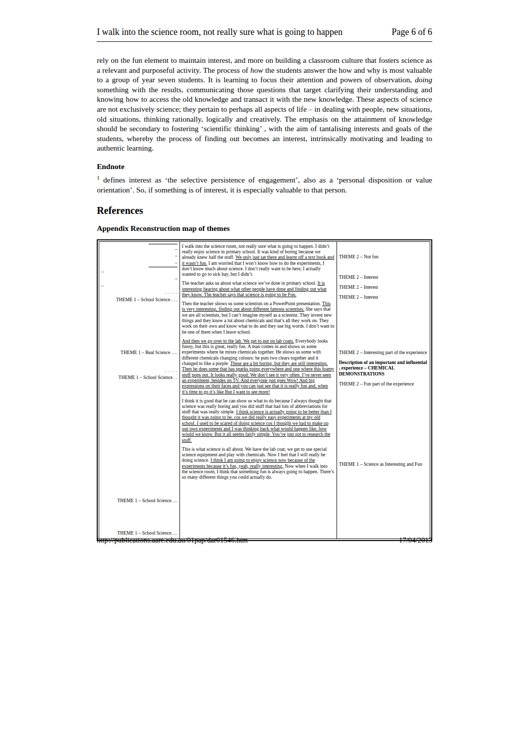I walk into the science room, not really sure what is going to happen
Page 6 of 6
rely on the fun element to maintain interest, and more on building a classroom culture that fosters science as a relevant and purposeful activity. The process of how the students answer the how and why is most valuable to a group of year seven students. It is learning to focus their attention and powers of observation, doing something with the results, communicating those questions that target clarifying their understanding and knowing how to access the old knowledge and transact it with the new knowledge. These aspects of science are not exclusively science; they pertain to perhaps all aspects of life – in dealing with people, new situations, old situations, thinking rationally, logically and creatively. The emphasis on the attainment of knowledge should be secondary to fostering ‘scientific thinking’ , with the aim of tantalising interests and goals of the students, whereby the process of finding out becomes an interest, intrinsically motivating and leading to authentic learning.
Endnote
1 defines interest as ‘the selective persistence of engagement’, also as a ‘personal disposition or value orientation’. So, if something is of interest, it is especially valuable to that person.
References
Appendix Reconstruction map of themes
| – – – – – – . . . . THEME 1 – School Science . . . THEME 1 – Real Science …. . . . . THEME 1 – School Science . . THEME 1 – School Science…. THEME 1 – School Science…. | I walk into the science room, not really sure what is going to happen. I didn’t really enjoy science in primary school. It was kind of boring because we already knew half the stuff. We only just sat there and learnt off a text book and it wasn’t fun. I am worried that I won’t know how to do the experiments, I don’t know much about science. I don’t really want to be here, I actually wanted to go to sick bay, but I didn’t. The teacher asks us about what science we’ve done in primary school. It is interesting hearing about what other people have done and finding out what they know. The teacher says that science is going to be Fun. Then the teacher shows us some scientists on a PowerPoint presentation. This is very interesting, finding out about different famous scientists. She says that we are all scientists, but I can’t imagine myself as a scientist. They invent new things and they know a lot about chemicals and that’s all they work on. They work on their own and know what to do and they use big words. I don’t want to be one of them when I leave school. And then we go over to the lab. We get to put on lab coats. Everybody looks funny, but this is great, really fun. A man comes in and shows us some experiments where he mixes chemicals together. He shows us some with different chemicals changing colours: he puts two clears together and it changed to like a purple. These are a bit boring, but they are still interesting. Then he does some that has sparks going everywhere and one where this foamy stuff pops out. It looks really good. We don’t see it very often. I’ve never seen an experiment, besides on TV. And everyone just goes Wow! And big expressions on their faces and you can just see that it is really fun and, when it’s time to go it’s like But I want to see more! I think it is good that he can show us what to do because I always thought that science was really boring and you did stuff that had lots of abbreviations for stuff that was really simple. I think science is actually going to be better than I thought it was going to be, cos we did really easy experiments at my old school. I used to be scared of doing science cos I thought we had to make up our own experiments and I was thinking back what would happen like, how would we know. But it all seems fairly simple. You’ve just got to research the stuff. This is what science is all about. We have the lab coat, we get to use special science equipment and play with chemicals. Now I feel that I will really be doing science. I think I am going to enjoy science now because of the experiments because it’s fun, yeah, really interesting. Now when I walk into the science room, I think that something fun is always going to happen. There’s so many different things you could actually do. | THEME 2 – Not fun THEME 2 – Interest THEME 2 – Interest THEME 2 – Interest THEME 2 – Interesting part of the experience Description of an important and influential , experience – CHEMICAL DEMONSTRATIONS THEME 2 – Fun part of the experience THEME 1 – Science as Interesting and Fun |
http://publications.aare.edu.au/01pap/dar01546.htm
17/04/2013